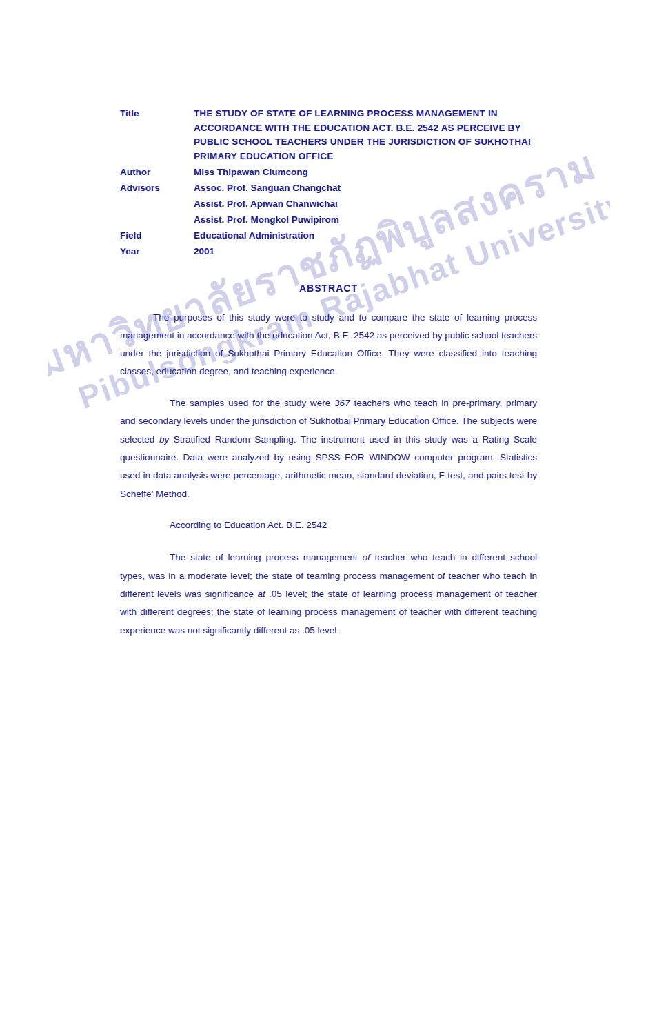มหาวิทยาลัยราชภัฏพิบูลสงคราม Pibulsongkram Rajabhat University
| Title | THE STUDY OF STATE OF LEARNING PROCESS MANAGEMENT IN ACCORDANCE WITH THE EDUCATION ACT. B.E. 2542 AS PERCEIVE BY PUBLIC SCHOOL TEACHERS UNDER THE JURISDICTION OF SUKHOTHAI PRIMARY EDUCATION OFFICE |
| Author | Miss Thipawan Clumcong |
| Advisors | Assoc. Prof. Sanguan Changchat |
| | Assist. Prof. Apiwan Chanwichai |
| | Assist. Prof. Mongkol Puwipirom |
| Field | Educational Administration |
| Year | 2001 |
ABSTRACT
The purposes of this study were to study and to compare the state of learning process management in accordance with the education Act, B.E. 2542 as perceived by public school teachers under the jurisdiction of Sukhothai Primary Education Office. They were classified into teaching classes, education degree, and teaching experience.
The samples used for the study were 367 teachers who teach in pre-primary, primary and secondary levels under the jurisdiction of Sukhotbai Primary Education Office. The subjects were selected by Stratified Random Sampling. The instrument used in this study was a Rating Scale questionnaire. Data were analyzed by using SPSS FOR WINDOW computer program. Statistics used in data analysis were percentage, arithmetic mean, standard deviation, F-test, and pairs test by Scheffe' Method.
According to Education Act. B.E. 2542
The state of learning process management of teacher who teach in different school types, was in a moderate level; the state of teaming process management of teacher who teach in different levels was significance at .05 level; the state of learning process management of teacher with different degrees; the state of learning process management of teacher with different teaching experience was not significantly different as .05 level.